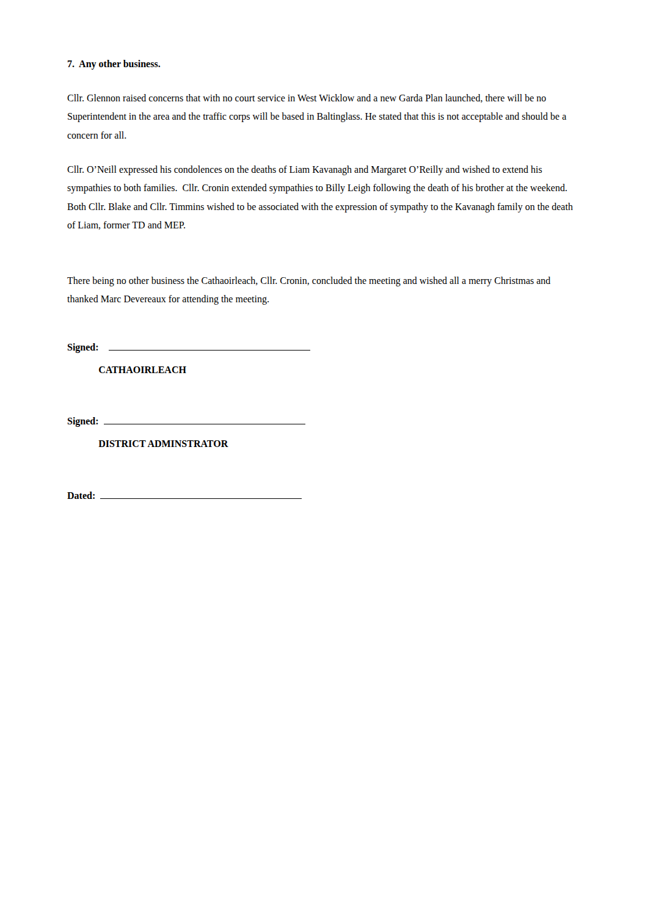7. Any other business.
Cllr. Glennon raised concerns that with no court service in West Wicklow and a new Garda Plan launched, there will be no Superintendent in the area and the traffic corps will be based in Baltinglass. He stated that this is not acceptable and should be a concern for all.
Cllr. O’Neill expressed his condolences on the deaths of Liam Kavanagh and Margaret O’Reilly and wished to extend his sympathies to both families. Cllr. Cronin extended sympathies to Billy Leigh following the death of his brother at the weekend. Both Cllr. Blake and Cllr. Timmins wished to be associated with the expression of sympathy to the Kavanagh family on the death of Liam, former TD and MEP.
There being no other business the Cathaoirleach, Cllr. Cronin, concluded the meeting and wished all a merry Christmas and thanked Marc Devereaux for attending the meeting.
Signed:
CATHAOIRLEACH
Signed:
DISTRICT ADMINSTRATOR
Dated: